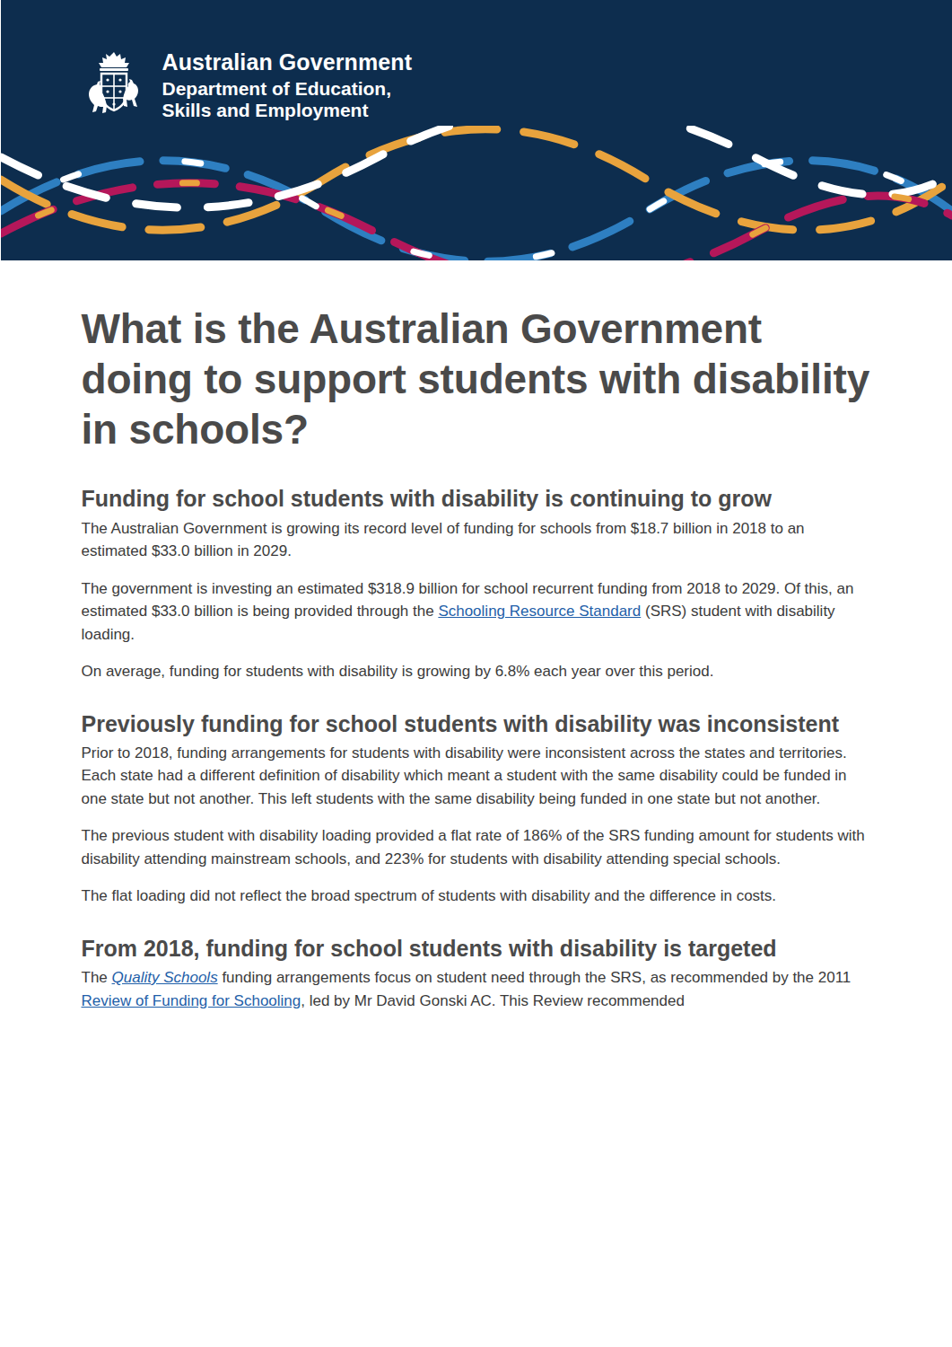Australian Government Department of Education,
Skills and Employment
What is the Australian Government doing to support students with disability in schools?
Funding for school students with disability is continuing to grow
The Australian Government is growing its record level of funding for schools from $18.7 billion in 2018 to an estimated $33.0 billion in 2029.
The government is investing an estimated $318.9 billion for school recurrent funding from 2018 to 2029. Of this, an estimated $33.0 billion is being provided through the Schooling Resource Standard (SRS) student with disability loading.
On average, funding for students with disability is growing by 6.8% each year over this period.
Previously funding for school students with disability was inconsistent
Prior to 2018, funding arrangements for students with disability were inconsistent across the states and territories. Each state had a different definition of disability which meant a student with the same disability could be funded in one state but not another. This left students with the same disability being funded in one state but not another.
The previous student with disability loading provided a flat rate of 186% of the SRS funding amount for students with disability attending mainstream schools, and 223% for students with disability attending special schools.
The flat loading did not reflect the broad spectrum of students with disability and the difference in costs.
From 2018, funding for school students with disability is targeted
The Quality Schools funding arrangements focus on student need through the SRS, as recommended by the 2011 Review of Funding for Schooling, led by Mr David Gonski AC. This Review recommended